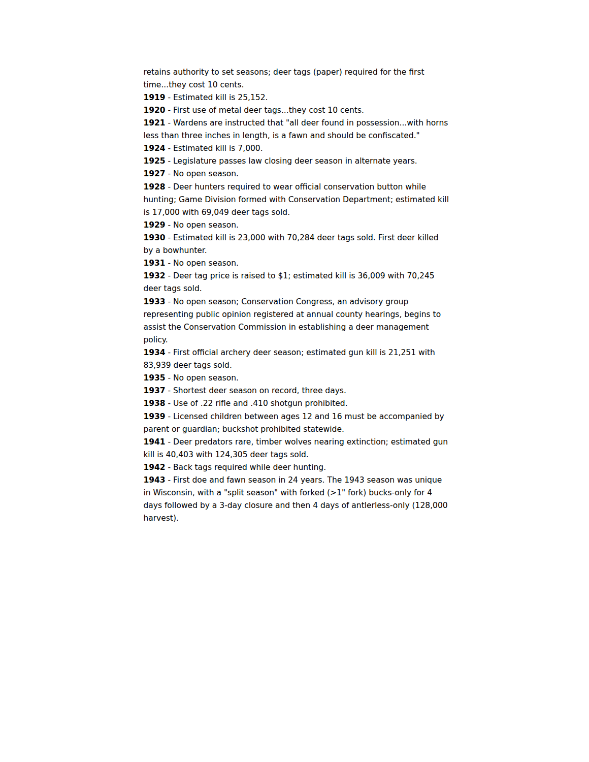retains authority to set seasons; deer tags (paper) required for the first time...they cost 10 cents.
1919 - Estimated kill is 25,152.
1920 - First use of metal deer tags...they cost 10 cents.
1921 - Wardens are instructed that "all deer found in possession...with horns less than three inches in length, is a fawn and should be confiscated."
1924 - Estimated kill is 7,000.
1925 - Legislature passes law closing deer season in alternate years.
1927 - No open season.
1928 - Deer hunters required to wear official conservation button while hunting; Game Division formed with Conservation Department; estimated kill is 17,000 with 69,049 deer tags sold.
1929 - No open season.
1930 - Estimated kill is 23,000 with 70,284 deer tags sold. First deer killed by a bowhunter.
1931 - No open season.
1932 - Deer tag price is raised to $1; estimated kill is 36,009 with 70,245 deer tags sold.
1933 - No open season; Conservation Congress, an advisory group representing public opinion registered at annual county hearings, begins to assist the Conservation Commission in establishing a deer management policy.
1934 - First official archery deer season; estimated gun kill is 21,251 with 83,939 deer tags sold.
1935 - No open season.
1937 - Shortest deer season on record, three days.
1938 - Use of .22 rifle and .410 shotgun prohibited.
1939 - Licensed children between ages 12 and 16 must be accompanied by parent or guardian; buckshot prohibited statewide.
1941 - Deer predators rare, timber wolves nearing extinction; estimated gun kill is 40,403 with 124,305 deer tags sold.
1942 - Back tags required while deer hunting.
1943 - First doe and fawn season in 24 years. The 1943 season was unique in Wisconsin, with a "split season" with forked (>1" fork) bucks-only for 4 days followed by a 3-day closure and then 4 days of antlerless-only (128,000 harvest).